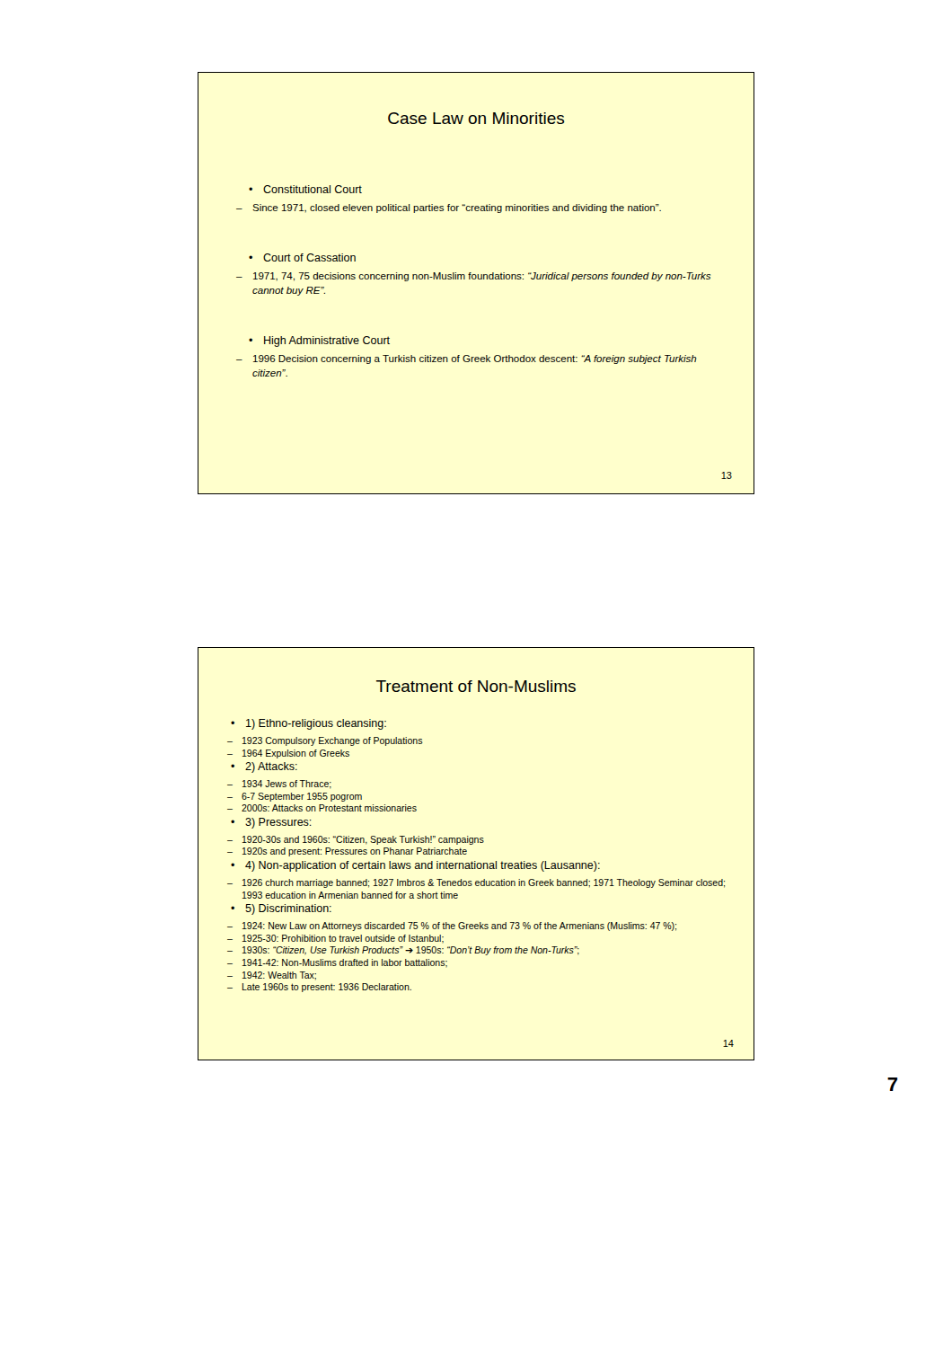Case Law on Minorities
•Constitutional Court
–Since 1971, closed eleven political parties for “creating minorities and dividing the nation”.
•Court of Cassation
–1971, 74, 75 decisions concerning non-Muslim foundations: “Juridical persons founded by non-Turks cannot buy RE”.
•High Administrative Court
–1996 Decision concerning a Turkish citizen of Greek Orthodox descent: “A foreign subject Turkish citizen”.
13
Treatment of Non-Muslims
•1) Ethno-religious cleansing:
–1923 Compulsory Exchange of Populations
–1964 Expulsion of Greeks
•2) Attacks:
–1934 Jews of Thrace;
–6-7 September 1955 pogrom
–2000s: Attacks on Protestant missionaries
•3) Pressures:
–1920-30s and 1960s: “Citizen, Speak Turkish!” campaigns
–1920s and present: Pressures on Phanar Patriarchate
•4) Non-application of certain laws and international treaties (Lausanne):
–1926 church marriage banned; 1927 Imbros & Tenedos education in Greek banned; 1971 Theology Seminar closed; 1993 education in Armenian banned for a short time
•5) Discrimination:
–1924: New Law on Attorneys discarded 75 % of the Greeks and 73 % of the Armenians (Muslims: 47 %);
–1925-30: Prohibition to travel outside of Istanbul;
–1930s: “Citizen, Use Turkish Products” ➔ 1950s: “Don’t Buy from the Non-Turks”;
–1941-42: Non-Muslims drafted in labor battalions;
–1942: Wealth Tax;
–Late 1960s to present: 1936 Declaration.
14
7